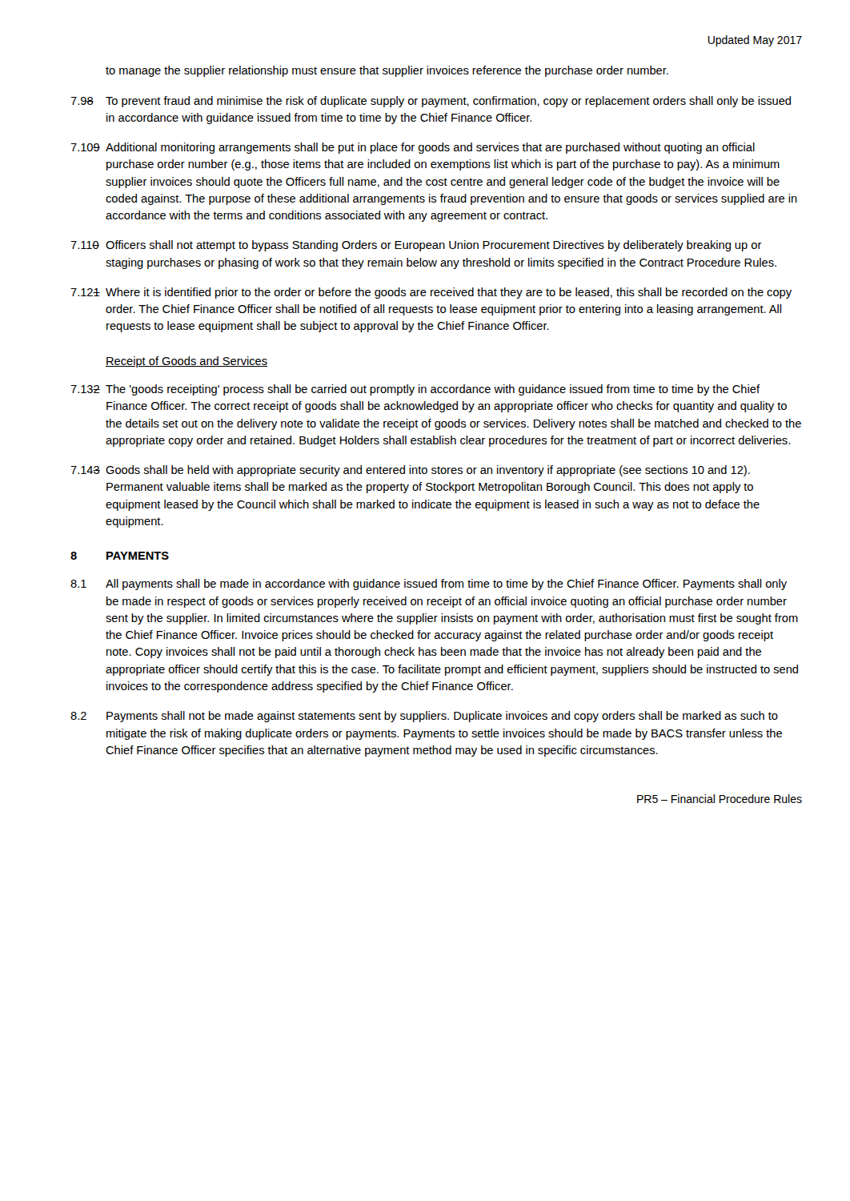Updated May 2017
to manage the supplier relationship must ensure that supplier invoices reference the purchase order number.
7.98
To prevent fraud and minimise the risk of duplicate supply or payment, confirmation, copy or replacement orders shall only be issued in accordance with guidance issued from time to time by the Chief Finance Officer.
7.109
Additional monitoring arrangements shall be put in place for goods and services that are purchased without quoting an official purchase order number (e.g., those items that are included on exemptions list which is part of the purchase to pay). As a minimum supplier invoices should quote the Officers full name, and the cost centre and general ledger code of the budget the invoice will be coded against. The purpose of these additional arrangements is fraud prevention and to ensure that goods or services supplied are in accordance with the terms and conditions associated with any agreement or contract.
7.110
Officers shall not attempt to bypass Standing Orders or European Union Procurement Directives by deliberately breaking up or staging purchases or phasing of work so that they remain below any threshold or limits specified in the Contract Procedure Rules.
7.121
Where it is identified prior to the order or before the goods are received that they are to be leased, this shall be recorded on the copy order. The Chief Finance Officer shall be notified of all requests to lease equipment prior to entering into a leasing arrangement. All requests to lease equipment shall be subject to approval by the Chief Finance Officer.
Receipt of Goods and Services
7.132
The 'goods receipting' process shall be carried out promptly in accordance with guidance issued from time to time by the Chief Finance Officer. The correct receipt of goods shall be acknowledged by an appropriate officer who checks for quantity and quality to the details set out on the delivery note to validate the receipt of goods or services. Delivery notes shall be matched and checked to the appropriate copy order and retained. Budget Holders shall establish clear procedures for the treatment of part or incorrect deliveries.
7.143
Goods shall be held with appropriate security and entered into stores or an inventory if appropriate (see sections 10 and 12). Permanent valuable items shall be marked as the property of Stockport Metropolitan Borough Council. This does not apply to equipment leased by the Council which shall be marked to indicate the equipment is leased in such a way as not to deface the equipment.
8 Payments
8.1
All payments shall be made in accordance with guidance issued from time to time by the Chief Finance Officer. Payments shall only be made in respect of goods or services properly received on receipt of an official invoice quoting an official purchase order number sent by the supplier. In limited circumstances where the supplier insists on payment with order, authorisation must first be sought from the Chief Finance Officer. Invoice prices should be checked for accuracy against the related purchase order and/or goods receipt note. Copy invoices shall not be paid until a thorough check has been made that the invoice has not already been paid and the appropriate officer should certify that this is the case. To facilitate prompt and efficient payment, suppliers should be instructed to send invoices to the correspondence address specified by the Chief Finance Officer.
8.2
Payments shall not be made against statements sent by suppliers. Duplicate invoices and copy orders shall be marked as such to mitigate the risk of making duplicate orders or payments. Payments to settle invoices should be made by BACS transfer unless the Chief Finance Officer specifies that an alternative payment method may be used in specific circumstances.
PR5 – Financial Procedure Rules